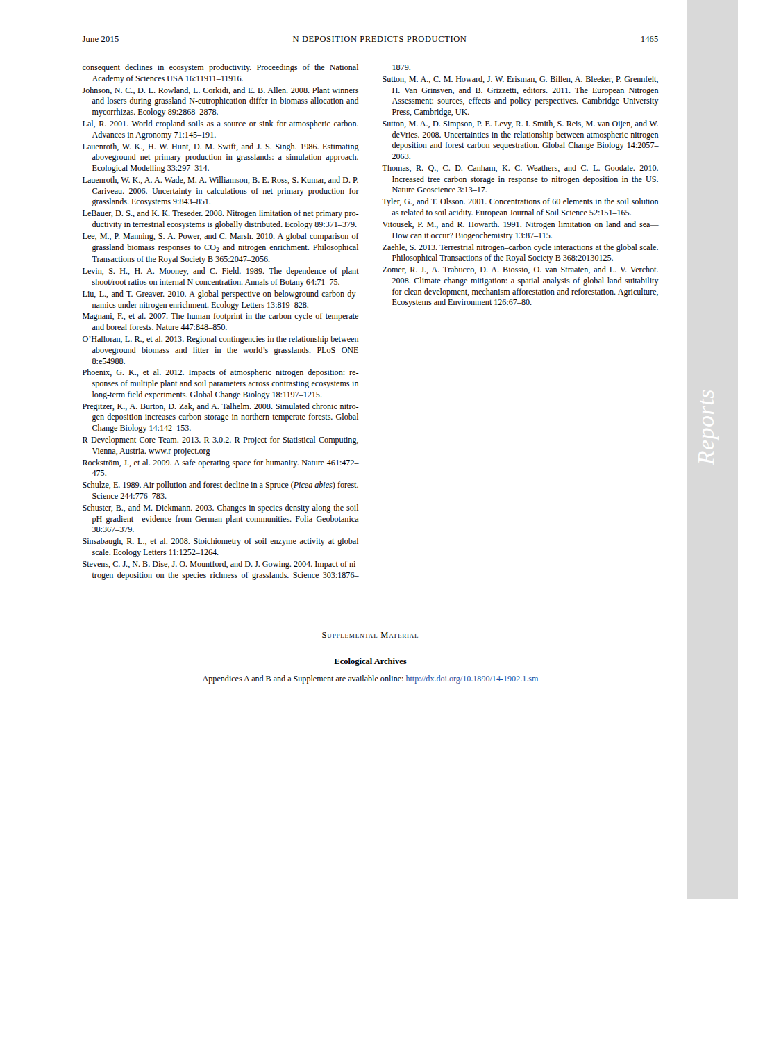Reports
June 2015 N DEPOSITION PREDICTS PRODUCTION 1465
consequent declines in ecosystem productivity. Proceedings of the National Academy of Sciences USA 16:11911–11916.
Johnson, N. C., D. L. Rowland, L. Corkidi, and E. B. Allen. 2008. Plant winners and losers during grassland N-eutrophication differ in biomass allocation and mycorrhizas. Ecology 89:2868–2878.
Lal, R. 2001. World cropland soils as a source or sink for atmospheric carbon. Advances in Agronomy 71:145–191.
Lauenroth, W. K., H. W. Hunt, D. M. Swift, and J. S. Singh. 1986. Estimating aboveground net primary production in grasslands: a simulation approach. Ecological Modelling 33:297–314.
Lauenroth, W. K., A. A. Wade, M. A. Williamson, B. E. Ross, S. Kumar, and D. P. Cariveau. 2006. Uncertainty in calculations of net primary production for grasslands. Ecosystems 9:843–851.
LeBauer, D. S., and K. K. Treseder. 2008. Nitrogen limitation of net primary productivity in terrestrial ecosystems is globally distributed. Ecology 89:371–379.
Lee, M., P. Manning, S. A. Power, and C. Marsh. 2010. A global comparison of grassland biomass responses to CO2 and nitrogen enrichment. Philosophical Transactions of the Royal Society B 365:2047–2056.
Levin, S. H., H. A. Mooney, and C. Field. 1989. The dependence of plant shoot/root ratios on internal N concentration. Annals of Botany 64:71–75.
Liu, L., and T. Greaver. 2010. A global perspective on belowground carbon dynamics under nitrogen enrichment. Ecology Letters 13:819–828.
Magnani, F., et al. 2007. The human footprint in the carbon cycle of temperate and boreal forests. Nature 447:848–850.
O’Halloran, L. R., et al. 2013. Regional contingencies in the relationship between aboveground biomass and litter in the world’s grasslands. PLoS ONE 8:e54988.
Phoenix, G. K., et al. 2012. Impacts of atmospheric nitrogen deposition: responses of multiple plant and soil parameters across contrasting ecosystems in long-term field experiments. Global Change Biology 18:1197–1215.
Pregitzer, K., A. Burton, D. Zak, and A. Talhelm. 2008. Simulated chronic nitrogen deposition increases carbon storage in northern temperate forests. Global Change Biology 14:142–153.
R Development Core Team. 2013. R 3.0.2. R Project for Statistical Computing, Vienna, Austria. www.r-project.org
Rockström, J., et al. 2009. A safe operating space for humanity. Nature 461:472–475.
Schulze, E. 1989. Air pollution and forest decline in a Spruce (Picea abies) forest. Science 244:776–783.
Schuster, B., and M. Diekmann. 2003. Changes in species density along the soil pH gradient—evidence from German plant communities. Folia Geobotanica 38:367–379.
Sinsabaugh, R. L., et al. 2008. Stoichiometry of soil enzyme activity at global scale. Ecology Letters 11:1252–1264.
Stevens, C. J., N. B. Dise, J. O. Mountford, and D. J. Gowing. 2004. Impact of nitrogen deposition on the species richness of grasslands. Science 303:1876–1879.
Sutton, M. A., C. M. Howard, J. W. Erisman, G. Billen, A. Bleeker, P. Grennfelt, H. Van Grinsven, and B. Grizzetti, editors. 2011. The European Nitrogen Assessment: sources, effects and policy perspectives. Cambridge University Press, Cambridge, UK.
Sutton, M. A., D. Simpson, P. E. Levy, R. I. Smith, S. Reis, M. van Oijen, and W. deVries. 2008. Uncertainties in the relationship between atmospheric nitrogen deposition and forest carbon sequestration. Global Change Biology 14:2057–2063.
Thomas, R. Q., C. D. Canham, K. C. Weathers, and C. L. Goodale. 2010. Increased tree carbon storage in response to nitrogen deposition in the US. Nature Geoscience 3:13–17.
Tyler, G., and T. Olsson. 2001. Concentrations of 60 elements in the soil solution as related to soil acidity. European Journal of Soil Science 52:151–165.
Vitousek, P. M., and R. Howarth. 1991. Nitrogen limitation on land and sea—How can it occur? Biogeochemistry 13:87–115.
Zaehle, S. 2013. Terrestrial nitrogen–carbon cycle interactions at the global scale. Philosophical Transactions of the Royal Society B 368:20130125.
Zomer, R. J., A. Trabucco, D. A. Biossio, O. van Straaten, and L. V. Verchot. 2008. Climate change mitigation: a spatial analysis of global land suitability for clean development, mechanism afforestation and reforestation. Agriculture, Ecosystems and Environment 126:67–80.
Supplemental Material
Ecological Archives
Appendices A and B and a Supplement are available online: http://dx.doi.org/10.1890/14-1902.1.sm